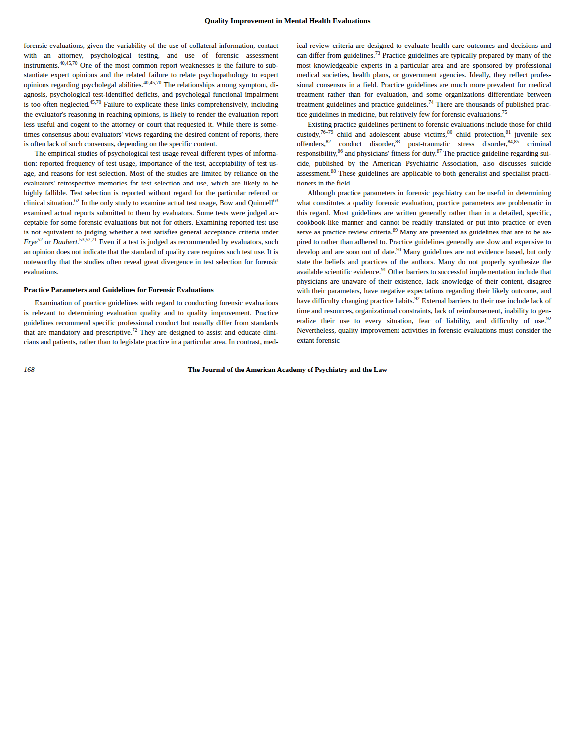Quality Improvement in Mental Health Evaluations
forensic evaluations, given the variability of the use of collateral information, contact with an attorney, psychological testing, and use of forensic assessment instruments.40,45,70 One of the most common report weaknesses is the failure to substantiate expert opinions and the related failure to relate psychopathology to expert opinions regarding psycholegal abilities.40,45,70 The relationships among symptom, diagnosis, psychological test-identified deficits, and psycholegal functional impairment is too often neglected.45,70 Failure to explicate these links comprehensively, including the evaluator's reasoning in reaching opinions, is likely to render the evaluation report less useful and cogent to the attorney or court that requested it. While there is sometimes consensus about evaluators' views regarding the desired content of reports, there is often lack of such consensus, depending on the specific content.
The empirical studies of psychological test usage reveal different types of information: reported frequency of test usage, importance of the test, acceptability of test usage, and reasons for test selection. Most of the studies are limited by reliance on the evaluators' retrospective memories for test selection and use, which are likely to be highly fallible. Test selection is reported without regard for the particular referral or clinical situation.62 In the only study to examine actual test usage, Bow and Quinnell63 examined actual reports submitted to them by evaluators. Some tests were judged acceptable for some forensic evaluations but not for others. Examining reported test use is not equivalent to judging whether a test satisfies general acceptance criteria under Frye52 or Daubert.53,57,71 Even if a test is judged as recommended by evaluators, such an opinion does not indicate that the standard of quality care requires such test use. It is noteworthy that the studies often reveal great divergence in test selection for forensic evaluations.
Practice Parameters and Guidelines for Forensic Evaluations
Examination of practice guidelines with regard to conducting forensic evaluations is relevant to determining evaluation quality and to quality improvement. Practice guidelines recommend specific professional conduct but usually differ from standards that are mandatory and prescriptive.72 They are designed to assist and educate clinicians and patients, rather than to legislate practice in a particular area. In contrast, medical review criteria are designed to evaluate health care outcomes and decisions and can differ from guidelines.73 Practice guidelines are typically prepared by many of the most knowledgeable experts in a particular area and are sponsored by professional medical societies, health plans, or government agencies. Ideally, they reflect professional consensus in a field. Practice guidelines are much more prevalent for medical treatment rather than for evaluation, and some organizations differentiate between treatment guidelines and practice guidelines.74 There are thousands of published practice guidelines in medicine, but relatively few for forensic evaluations.75
Existing practice guidelines pertinent to forensic evaluations include those for child custody,76–79 child and adolescent abuse victims,80 child protection,81 juvenile sex offenders,82 conduct disorder,83 post-traumatic stress disorder,84,85 criminal responsibility,86 and physicians' fitness for duty.87 The practice guideline regarding suicide, published by the American Psychiatric Association, also discusses suicide assessment.88 These guidelines are applicable to both generalist and specialist practitioners in the field.
Although practice parameters in forensic psychiatry can be useful in determining what constitutes a quality forensic evaluation, practice parameters are problematic in this regard. Most guidelines are written generally rather than in a detailed, specific, cookbook-like manner and cannot be readily translated or put into practice or even serve as practice review criteria.89 Many are presented as guidelines that are to be aspired to rather than adhered to. Practice guidelines generally are slow and expensive to develop and are soon out of date.90 Many guidelines are not evidence based, but only state the beliefs and practices of the authors. Many do not properly synthesize the available scientific evidence.91 Other barriers to successful implementation include that physicians are unaware of their existence, lack knowledge of their content, disagree with their parameters, have negative expectations regarding their likely outcome, and have difficulty changing practice habits.92 External barriers to their use include lack of time and resources, organizational constraints, lack of reimbursement, inability to generalize their use to every situation, fear of liability, and difficulty of use.92 Nevertheless, quality improvement activities in forensic evaluations must consider the extant forensic
168
The Journal of the American Academy of Psychiatry and the Law